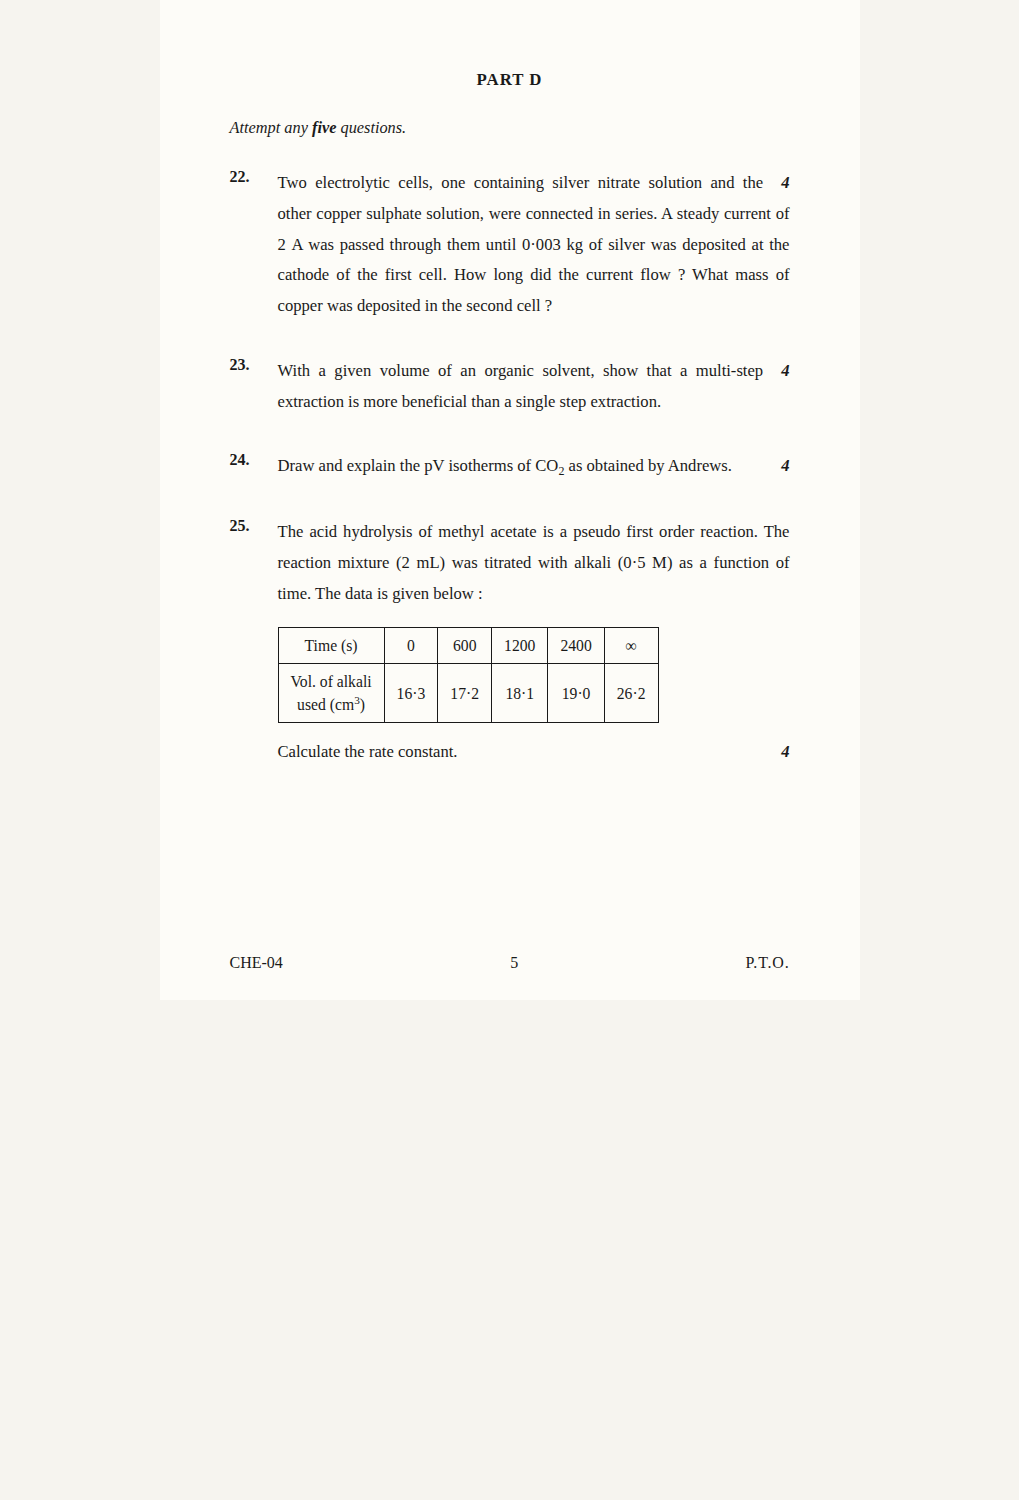PART D
Attempt any five questions.
22.
4 Two electrolytic cells, one containing silver nitrate solution and the other copper sulphate solution, were connected in series. A steady current of 2 A was passed through them until 0·003 kg of silver was deposited at the cathode of the first cell. How long did the current flow ? What mass of copper was deposited in the second cell ?
23.
4 With a given volume of an organic solvent, show that a multi-step extraction is more beneficial than a single step extraction.
24.
4 Draw and explain the pV isotherms of CO2 as obtained by Andrews.
25.
The acid hydrolysis of methyl acetate is a pseudo first order reaction. The reaction mixture (2 mL) was titrated with alkali (0·5 M) as a function of time. The data is given below :
| Time (s) | 0 | 600 | 1200 | 2400 | ∞ |
| Vol. of alkali used (cm 3 ) | 16·3 | 17·2 | 18·1 | 19·0 | 26·2 |
4 Calculate the rate constant.
CHE-04 5 P.T.O.